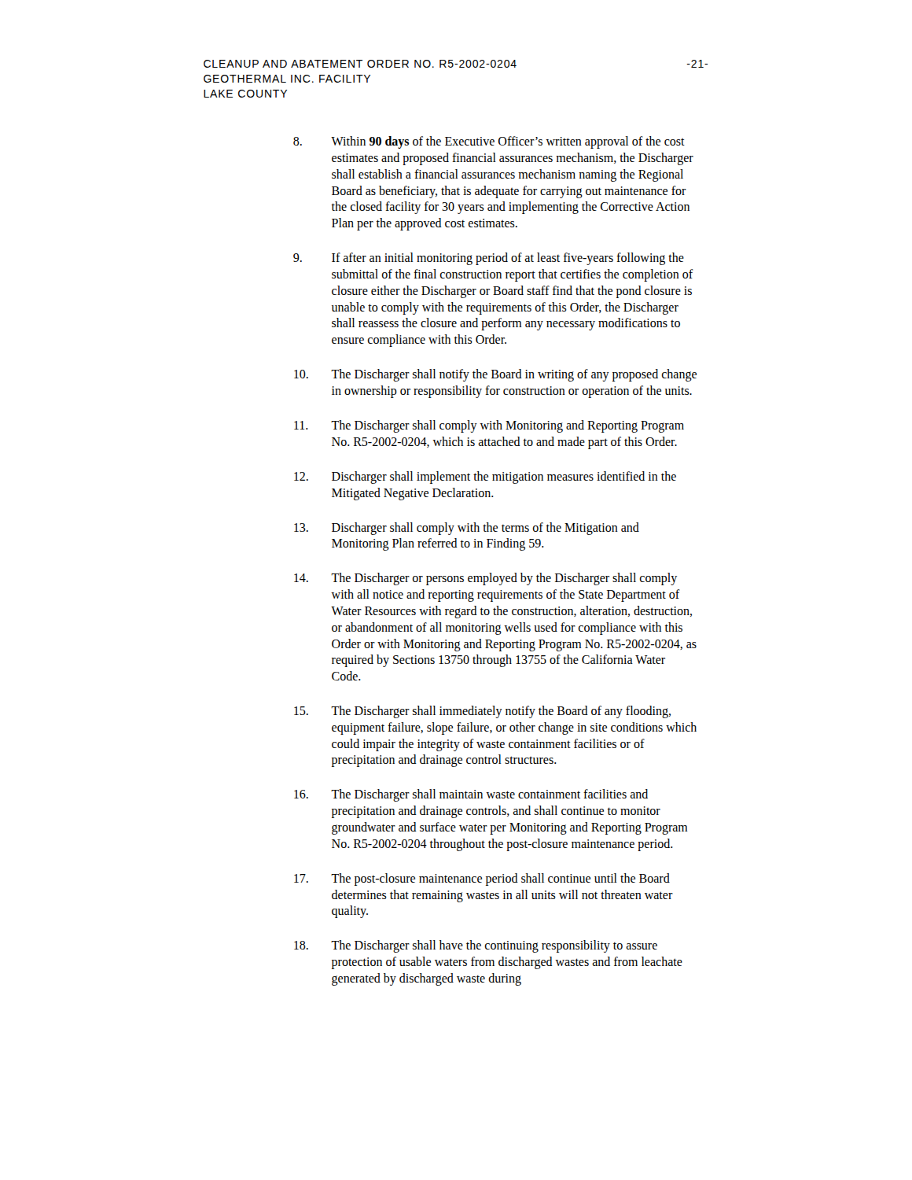-21-
Cleanup and Abatement Order No. R5-2002-0204
Geothermal Inc. Facility
Lake County
8. Within 90 days of the Executive Officer’s written approval of the cost estimates and proposed financial assurances mechanism, the Discharger shall establish a financial assurances mechanism naming the Regional Board as beneficiary, that is adequate for carrying out maintenance for the closed facility for 30 years and implementing the Corrective Action Plan per the approved cost estimates.
9. If after an initial monitoring period of at least five-years following the submittal of the final construction report that certifies the completion of closure either the Discharger or Board staff find that the pond closure is unable to comply with the requirements of this Order, the Discharger shall reassess the closure and perform any necessary modifications to ensure compliance with this Order.
10. The Discharger shall notify the Board in writing of any proposed change in ownership or responsibility for construction or operation of the units.
11. The Discharger shall comply with Monitoring and Reporting Program No. R5-2002-0204, which is attached to and made part of this Order.
12. Discharger shall implement the mitigation measures identified in the Mitigated Negative Declaration.
13. Discharger shall comply with the terms of the Mitigation and Monitoring Plan referred to in Finding 59.
14. The Discharger or persons employed by the Discharger shall comply with all notice and reporting requirements of the State Department of Water Resources with regard to the construction, alteration, destruction, or abandonment of all monitoring wells used for compliance with this Order or with Monitoring and Reporting Program No. R5-2002-0204, as required by Sections 13750 through 13755 of the California Water Code.
15. The Discharger shall immediately notify the Board of any flooding, equipment failure, slope failure, or other change in site conditions which could impair the integrity of waste containment facilities or of precipitation and drainage control structures.
16. The Discharger shall maintain waste containment facilities and precipitation and drainage controls, and shall continue to monitor groundwater and surface water per Monitoring and Reporting Program No. R5-2002-0204 throughout the post-closure maintenance period.
17. The post-closure maintenance period shall continue until the Board determines that remaining wastes in all units will not threaten water quality.
18. The Discharger shall have the continuing responsibility to assure protection of usable waters from discharged wastes and from leachate generated by discharged waste during